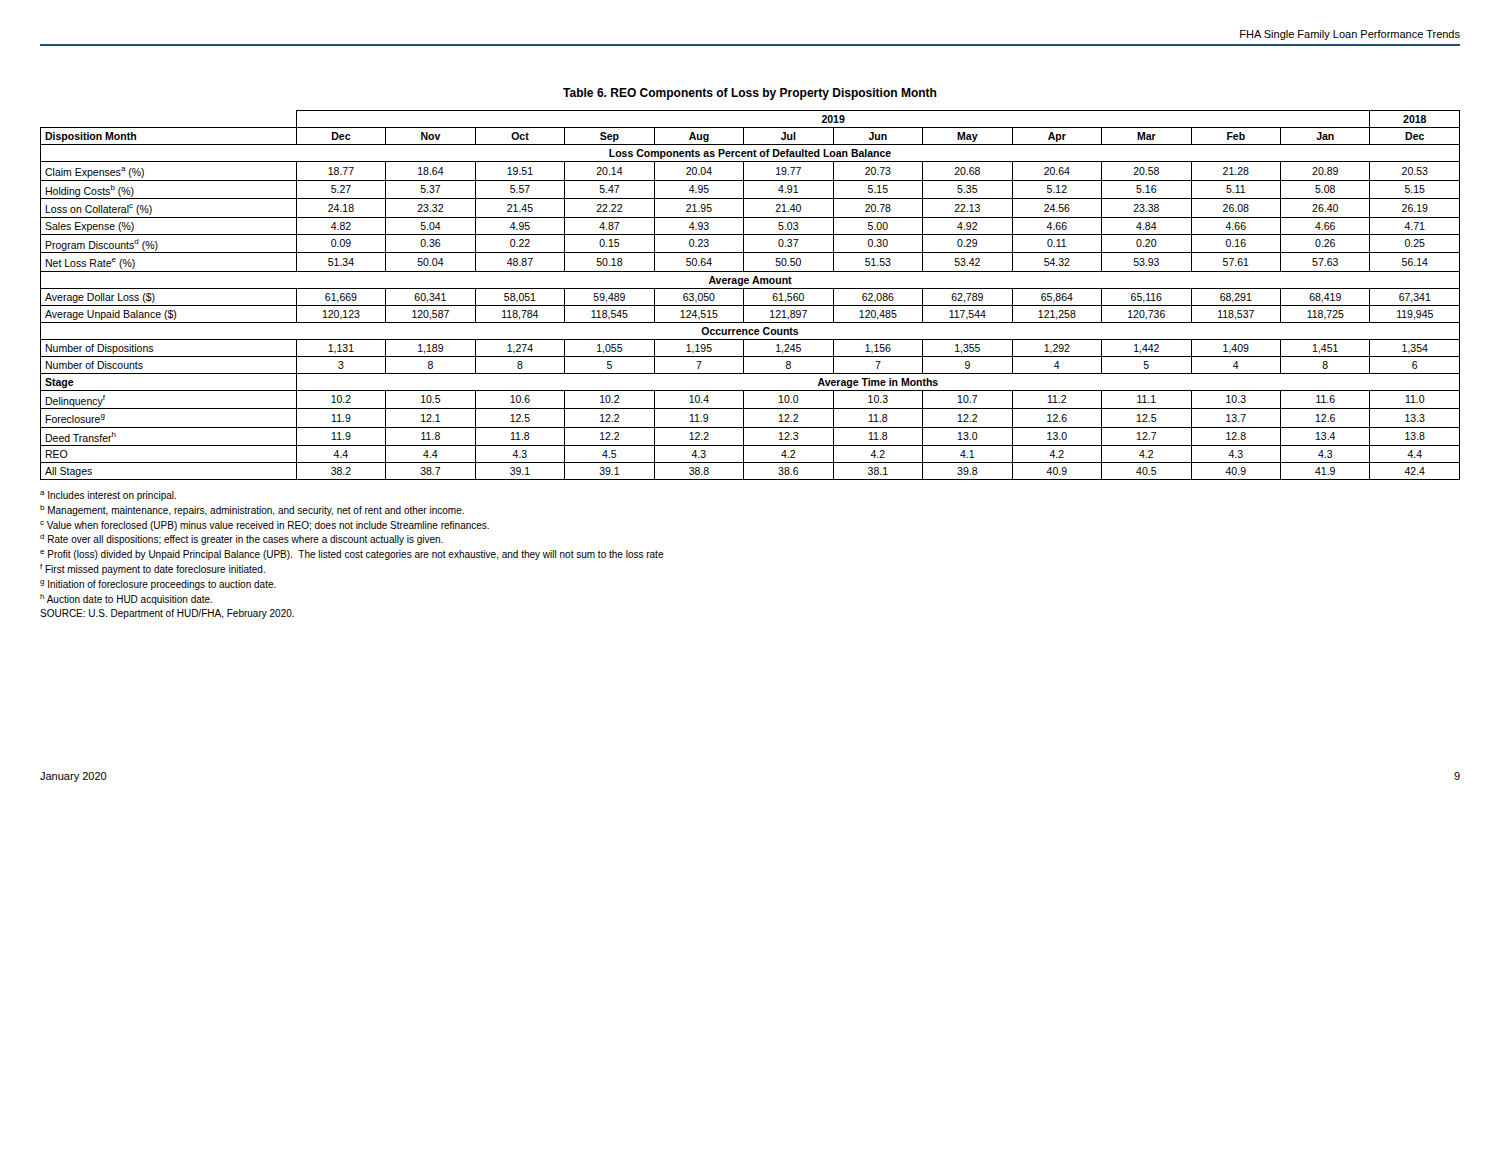FHA Single Family Loan Performance Trends
Table 6. REO Components of Loss by Property Disposition Month
| | 2019 | 2018 |
| --- | --- | --- |
| Disposition Month | Dec | Nov | Oct | Sep | Aug | Jul | Jun | May | Apr | Mar | Feb | Jan | Dec |
| Loss Components as Percent of Defaulted Loan Balance |
| Claim Expenses a (%) | 18.77 | 18.64 | 19.51 | 20.14 | 20.04 | 19.77 | 20.73 | 20.68 | 20.64 | 20.58 | 21.28 | 20.89 | 20.53 |
| Holding Costs b (%) | 5.27 | 5.37 | 5.57 | 5.47 | 4.95 | 4.91 | 5.15 | 5.35 | 5.12 | 5.16 | 5.11 | 5.08 | 5.15 |
| Loss on Collateral c (%) | 24.18 | 23.32 | 21.45 | 22.22 | 21.95 | 21.40 | 20.78 | 22.13 | 24.56 | 23.38 | 26.08 | 26.40 | 26.19 |
| Sales Expense (%) | 4.82 | 5.04 | 4.95 | 4.87 | 4.93 | 5.03 | 5.00 | 4.92 | 4.66 | 4.84 | 4.66 | 4.66 | 4.71 |
| Program Discounts d (%) | 0.09 | 0.36 | 0.22 | 0.15 | 0.23 | 0.37 | 0.30 | 0.29 | 0.11 | 0.20 | 0.16 | 0.26 | 0.25 |
| Net Loss Rate e (%) | 51.34 | 50.04 | 48.87 | 50.18 | 50.64 | 50.50 | 51.53 | 53.42 | 54.32 | 53.93 | 57.61 | 57.63 | 56.14 |
| Average Amount |
| Average Dollar Loss ($) | 61,669 | 60,341 | 58,051 | 59,489 | 63,050 | 61,560 | 62,086 | 62,789 | 65,864 | 65,116 | 68,291 | 68,419 | 67,341 |
| Average Unpaid Balance ($) | 120,123 | 120,587 | 118,784 | 118,545 | 124,515 | 121,897 | 120,485 | 117,544 | 121,258 | 120,736 | 118,537 | 118,725 | 119,945 |
| Occurrence Counts |
| Number of Dispositions | 1,131 | 1,189 | 1,274 | 1,055 | 1,195 | 1,245 | 1,156 | 1,355 | 1,292 | 1,442 | 1,409 | 1,451 | 1,354 |
| Number of Discounts | 3 | 8 | 8 | 5 | 7 | 8 | 7 | 9 | 4 | 5 | 4 | 8 | 6 |
| Stage | Average Time in Months |
| Delinquency f | 10.2 | 10.5 | 10.6 | 10.2 | 10.4 | 10.0 | 10.3 | 10.7 | 11.2 | 11.1 | 10.3 | 11.6 | 11.0 |
| Foreclosure g | 11.9 | 12.1 | 12.5 | 12.2 | 11.9 | 12.2 | 11.8 | 12.2 | 12.6 | 12.5 | 13.7 | 12.6 | 13.3 |
| Deed Transfer h | 11.9 | 11.8 | 11.8 | 12.2 | 12.2 | 12.3 | 11.8 | 13.0 | 13.0 | 12.7 | 12.8 | 13.4 | 13.8 |
| REO | 4.4 | 4.4 | 4.3 | 4.5 | 4.3 | 4.2 | 4.2 | 4.1 | 4.2 | 4.2 | 4.3 | 4.3 | 4.4 |
| All Stages | 38.2 | 38.7 | 39.1 | 39.1 | 38.8 | 38.6 | 38.1 | 39.8 | 40.9 | 40.5 | 40.9 | 41.9 | 42.4 |
a Includes interest on principal.
b Management, maintenance, repairs, administration, and security, net of rent and other income.
c Value when foreclosed (UPB) minus value received in REO; does not include Streamline refinances.
d Rate over all dispositions; effect is greater in the cases where a discount actually is given.
e Profit (loss) divided by Unpaid Principal Balance (UPB). The listed cost categories are not exhaustive, and they will not sum to the loss rate
f First missed payment to date foreclosure initiated.
g Initiation of foreclosure proceedings to auction date.
h Auction date to HUD acquisition date.
SOURCE: U.S. Department of HUD/FHA, February 2020.
January 2020 9